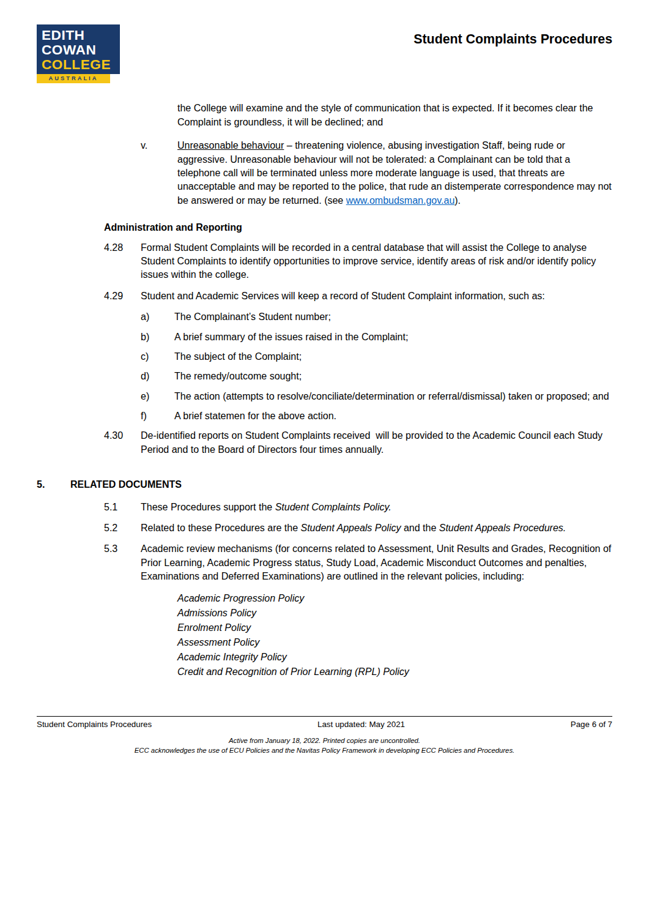EDITH COWAN COLLEGE
AUSTRALIA
Student Complaints Procedures
the College will examine and the style of communication that is expected. If it becomes clear the Complaint is groundless, it will be declined; and
v.
Unreasonable behaviour – threatening violence, abusing investigation Staff, being rude or aggressive. Unreasonable behaviour will not be tolerated: a Complainant can be told that a telephone call will be terminated unless more moderate language is used, that threats are unacceptable and may be reported to the police, that rude an distemperate correspondence may not be answered or may be returned. (see www.ombudsman.gov.au).
Administration and Reporting
4.28
Formal Student Complaints will be recorded in a central database that will assist the College to analyse Student Complaints to identify opportunities to improve service, identify areas of risk and/or identify policy issues within the college.
4.29
Student and Academic Services will keep a record of Student Complaint information, such as:
a)
The Complainant’s Student number;
b)
A brief summary of the issues raised in the Complaint;
c)
The subject of the Complaint;
d)
The remedy/outcome sought;
e)
The action (attempts to resolve/conciliate/determination or referral/dismissal) taken or proposed; and
f)
A brief statemen for the above action.
4.30
De-identified reports on Student Complaints received will be provided to the Academic Council each Study Period and to the Board of Directors four times annually.
5.
RELATED DOCUMENTS
5.1
These Procedures support the Student Complaints Policy.
5.2
Related to these Procedures are the Student Appeals Policy and the Student Appeals Procedures.
5.3
Academic review mechanisms (for concerns related to Assessment, Unit Results and Grades, Recognition of Prior Learning, Academic Progress status, Study Load, Academic Misconduct Outcomes and penalties, Examinations and Deferred Examinations) are outlined in the relevant policies, including:
Academic Progression Policy
Admissions Policy
Enrolment Policy
Assessment Policy
Academic Integrity Policy
Credit and Recognition of Prior Learning (RPL) Policy
Student Complaints Procedures Last updated: May 2021 Page 6 of 7
Active from January 18, 2022. Printed copies are uncontrolled.
ECC acknowledges the use of ECU Policies and the Navitas Policy Framework in developing ECC Policies and Procedures.